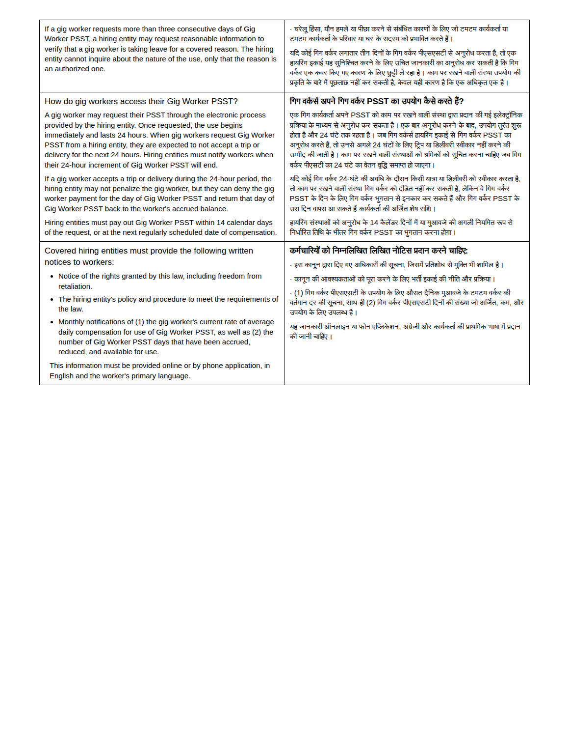| If a gig worker requests more than three consecutive days of Gig Worker PSST, a hiring entity may request reasonable information to verify that a gig worker is taking leave for a covered reason. The hiring entity cannot inquire about the nature of the use, only that the reason is an authorized one. | · घरेलू हिंसा, यौन हमले या पीछा करने से संबंधित कारणों के लिए जो टमटम कार्यकर्ता या टमटम कार्यकर्ता के परिवार या घर के सदस्य को प्रभावित करते हैं। यदि कोई गिग वर्कर लगातार तीन दिनों के गिग वर्कर पीएसएसटी से अनुरोध करता है, तो एक हायरिंग इकाई यह सुनिश्चित करने के लिए उचित जानकारी का अनुरोध कर सकती है कि गिग वर्कर एक कवर किए गए कारण के लिए छुट्टी ले रहा है। काम पर रखने वाली संस्था उपयोग की प्रकृति के बारे में पूछताछ नहीं कर सकती है, केवल यही कारण है कि एक अधिकृत एक है। |
| How do gig workers access their Gig Worker PSST? A gig worker may request their PSST through the electronic process provided by the hiring entity. Once requested, the use begins immediately and lasts 24 hours. When gig workers request Gig Worker PSST from a hiring entity, they are expected to not accept a trip or delivery for the next 24 hours. Hiring entities must notify workers when their 24-hour increment of Gig Worker PSST will end. If a gig worker accepts a trip or delivery during the 24-hour period, the hiring entity may not penalize the gig worker, but they can deny the gig worker payment for the day of Gig Worker PSST and return that day of Gig Worker PSST back to the worker's accrued balance. Hiring entities must pay out Gig Worker PSST within 14 calendar days of the request, or at the next regularly scheduled date of compensation. | गिग वर्कर्स अपने गिग वर्कर PSST का उपयोग कैसे करते हैं? एक गिग कार्यकर्ता अपने PSST को काम पर रखने वाली संस्था द्वारा प्रदान की गई इलेक्ट्रॉनिक प्रक्रिया के माध्यम से अनुरोध कर सकता है। एक बार अनुरोध करने के बाद, उपयोग तुरंत शुरू होता है और 24 घंटे तक रहता है। जब गिग वर्कर्स हायरिंग इकाई से गिग वर्कर PSST का अनुरोध करते हैं, तो उनसे अगले 24 घंटों के लिए ट्रिप या डिलीवरी स्वीकार नहीं करने की उम्मीद की जाती है। काम पर रखने वाली संस्थाओं को श्रमिकों को सूचित करना चाहिए जब गिग वर्कर पीएसटी का 24 घंटे का वेतन वृद्धि समाप्त हो जाएगा। यदि कोई गिग वर्कर 24-घंटे की अवधि के दौरान किसी यात्रा या डिलीवरी को स्वीकार करता है, तो काम पर रखने वाली संस्था गिग वर्कर को दंडित नहीं कर सकती है, लेकिन वे गिग वर्कर PSST के दिन के लिए गिग वर्कर भुगतान से इनकार कर सकते हैं और गिग वर्कर PSST के उस दिन वापस आ सकते हैं कार्यकर्ता की अर्जित शेष राशि। हायरिंग संस्थाओं को अनुरोध के 14 कैलेंडर दिनों में या मुआवजे की अगली नियमित रूप से निर्धारित तिथि के भीतर गिग वर्कर PSST का भुगतान करना होगा। |
| Covered hiring entities must provide the following written notices to workers: Notice of the rights granted by this law, including freedom from retaliation. The hiring entity's policy and procedure to meet the requirements of the law. Monthly notifications of (1) the gig worker's current rate of average daily compensation for use of Gig Worker PSST, as well as (2) the number of Gig Worker PSST days that have been accrued, reduced, and available for use. This information must be provided online or by phone application, in English and the worker's primary language. | कर्मचारियों को निम्नलिखित लिखित नोटिस प्रदान करने चाहिए: · इस कानून द्वारा दिए गए अधिकारों की सूचना, जिसमें प्रतिशोध से मुक्ति भी शामिल है। · कानून की आवश्यकताओं को पूरा करने के लिए भर्ती इकाई की नीति और प्रक्रिया। · (1) गिग वर्कर पीएसएसटी के उपयोग के लिए औसत दैनिक मुआवजे के टमटम वर्कर की वर्तमान दर की सूचना, साथ ही (2) गिग वर्कर पीएसएसटी दिनों की संख्या जो अर्जित, कम, और उपयोग के लिए उपलब्ध है। यह जानकारी ऑनलाइन या फोन एप्लिकेशन, अंग्रेजी और कार्यकर्ता की प्राथमिक भाषा में प्रदान की जानी चाहिए। |